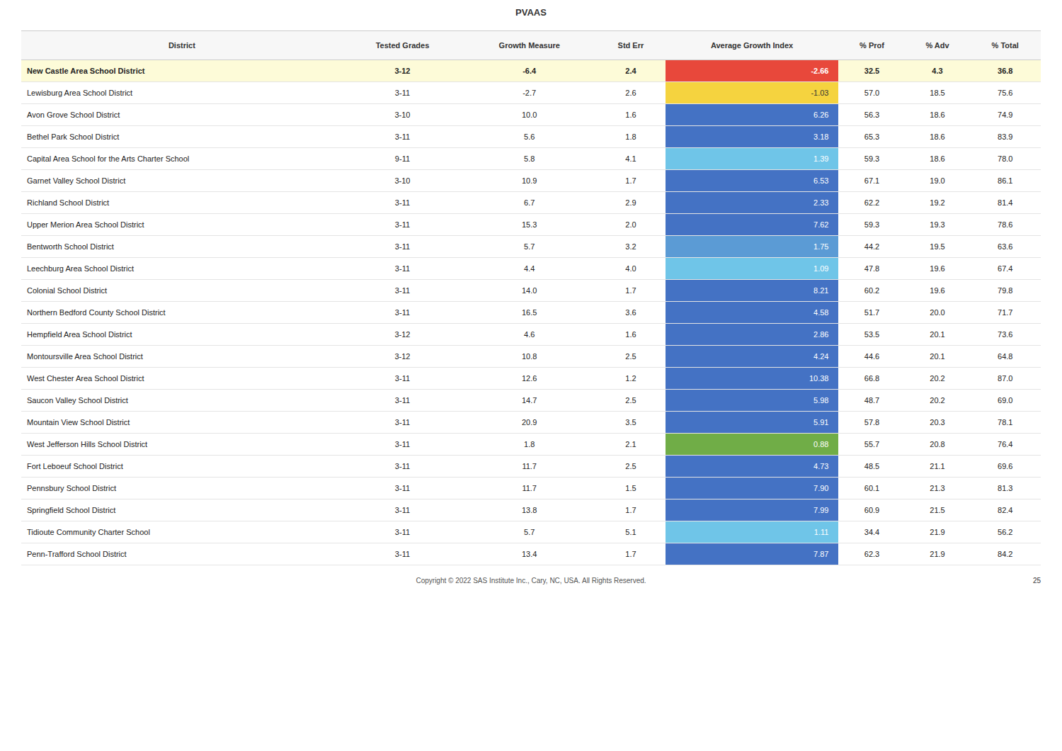PVAAS
| District | Tested Grades | Growth Measure | Std Err | Average Growth Index | % Prof | % Adv | % Total |
| --- | --- | --- | --- | --- | --- | --- | --- |
| New Castle Area School District | 3-12 | -6.4 | 2.4 | -2.66 | 32.5 | 4.3 | 36.8 |
| Lewisburg Area School District | 3-11 | -2.7 | 2.6 | -1.03 | 57.0 | 18.5 | 75.6 |
| Avon Grove School District | 3-10 | 10.0 | 1.6 | 6.26 | 56.3 | 18.6 | 74.9 |
| Bethel Park School District | 3-11 | 5.6 | 1.8 | 3.18 | 65.3 | 18.6 | 83.9 |
| Capital Area School for the Arts Charter School | 9-11 | 5.8 | 4.1 | 1.39 | 59.3 | 18.6 | 78.0 |
| Garnet Valley School District | 3-10 | 10.9 | 1.7 | 6.53 | 67.1 | 19.0 | 86.1 |
| Richland School District | 3-11 | 6.7 | 2.9 | 2.33 | 62.2 | 19.2 | 81.4 |
| Upper Merion Area School District | 3-11 | 15.3 | 2.0 | 7.62 | 59.3 | 19.3 | 78.6 |
| Bentworth School District | 3-11 | 5.7 | 3.2 | 1.75 | 44.2 | 19.5 | 63.6 |
| Leechburg Area School District | 3-11 | 4.4 | 4.0 | 1.09 | 47.8 | 19.6 | 67.4 |
| Colonial School District | 3-11 | 14.0 | 1.7 | 8.21 | 60.2 | 19.6 | 79.8 |
| Northern Bedford County School District | 3-11 | 16.5 | 3.6 | 4.58 | 51.7 | 20.0 | 71.7 |
| Hempfield Area School District | 3-12 | 4.6 | 1.6 | 2.86 | 53.5 | 20.1 | 73.6 |
| Montoursville Area School District | 3-12 | 10.8 | 2.5 | 4.24 | 44.6 | 20.1 | 64.8 |
| West Chester Area School District | 3-11 | 12.6 | 1.2 | 10.38 | 66.8 | 20.2 | 87.0 |
| Saucon Valley School District | 3-11 | 14.7 | 2.5 | 5.98 | 48.7 | 20.2 | 69.0 |
| Mountain View School District | 3-11 | 20.9 | 3.5 | 5.91 | 57.8 | 20.3 | 78.1 |
| West Jefferson Hills School District | 3-11 | 1.8 | 2.1 | 0.88 | 55.7 | 20.8 | 76.4 |
| Fort Leboeuf School District | 3-11 | 11.7 | 2.5 | 4.73 | 48.5 | 21.1 | 69.6 |
| Pennsbury School District | 3-11 | 11.7 | 1.5 | 7.90 | 60.1 | 21.3 | 81.3 |
| Springfield School District | 3-11 | 13.8 | 1.7 | 7.99 | 60.9 | 21.5 | 82.4 |
| Tidioute Community Charter School | 3-11 | 5.7 | 5.1 | 1.11 | 34.4 | 21.9 | 56.2 |
| Penn-Trafford School District | 3-11 | 13.4 | 1.7 | 7.87 | 62.3 | 21.9 | 84.2 |
Copyright © 2022 SAS Institute Inc., Cary, NC, USA. All Rights Reserved. 25